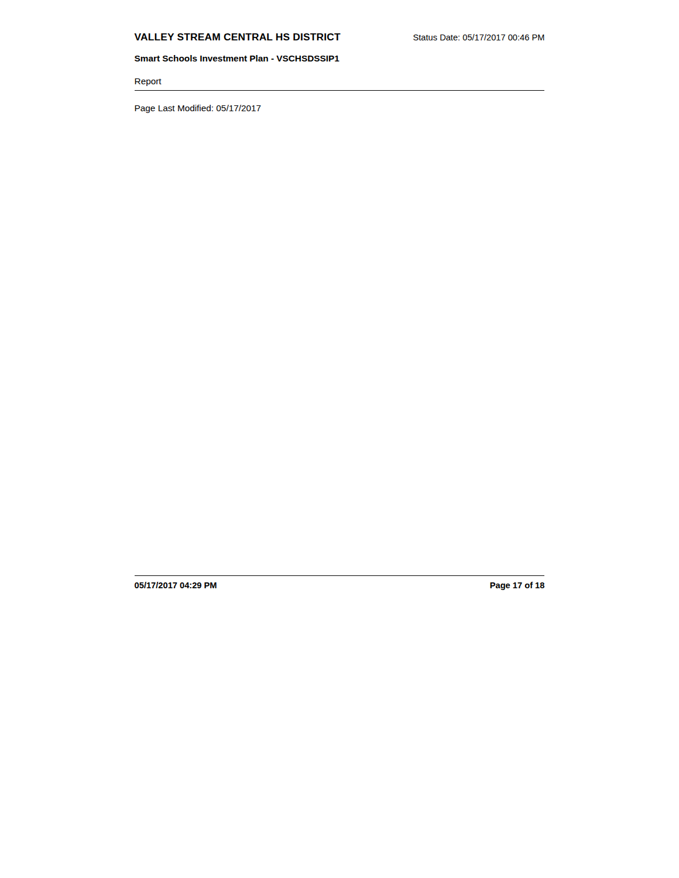VALLEY STREAM CENTRAL HS DISTRICT
Status Date: 05/17/2017 00:46 PM
Smart Schools Investment Plan - VSCHSDSSIP1
Report
Page Last Modified: 05/17/2017
05/17/2017 04:29 PM
Page 17 of 18